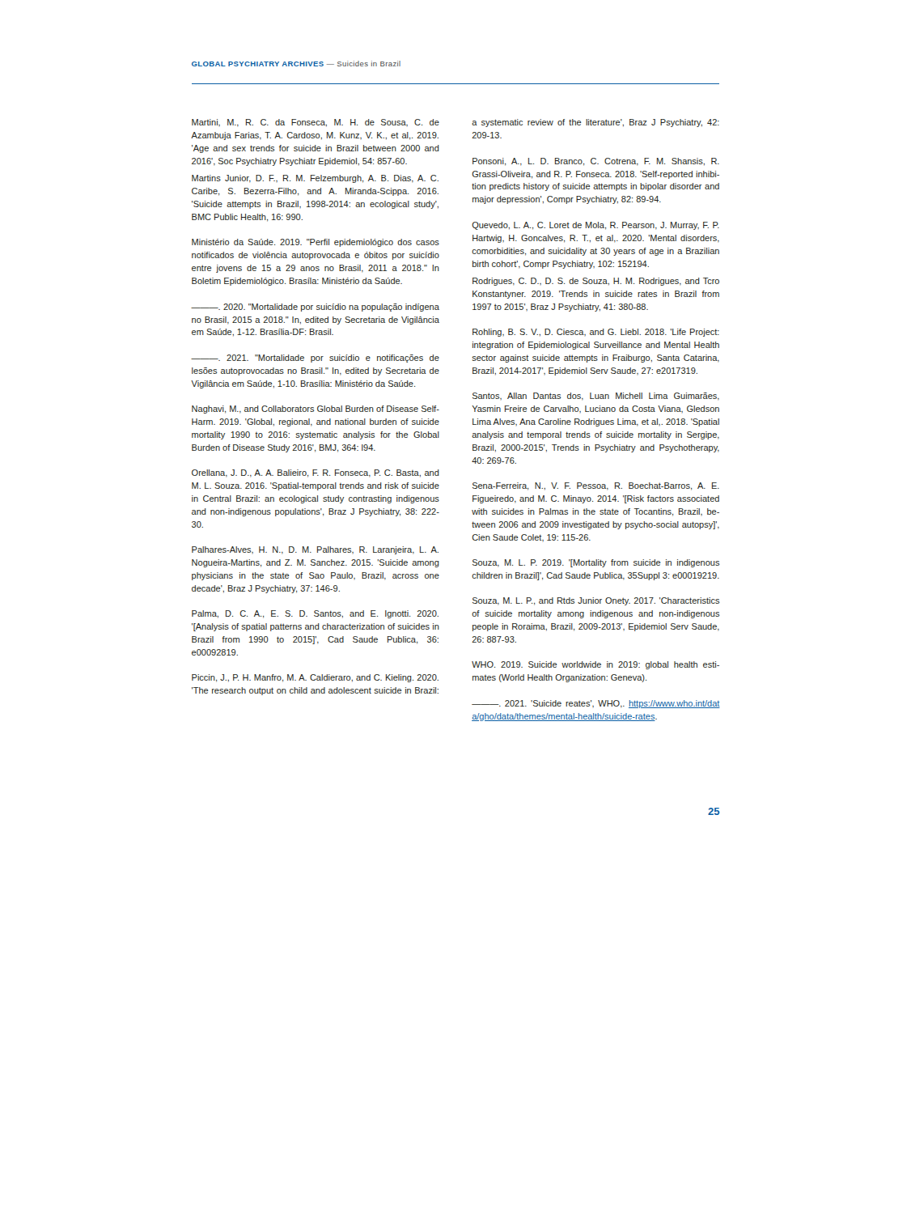Global Psychiatry Archives — Suicides in Brazil
Martini, M., R. C. da Fonseca, M. H. de Sousa, C. de Azambuja Farias, T. A. Cardoso, M. Kunz, V. K., et al,. 2019. 'Age and sex trends for suicide in Brazil between 2000 and 2016', Soc Psychiatry Psychiatr Epidemiol, 54: 857-60.
Martins Junior, D. F., R. M. Felzemburgh, A. B. Dias, A. C. Caribe, S. Bezerra-Filho, and A. Miranda-Scippa. 2016. 'Suicide attempts in Brazil, 1998-2014: an ecological study', BMC Public Health, 16: 990.
Ministério da Saúde. 2019. "Perfil epidemiológico dos casos notificados de violência autoprovocada e óbitos por suicídio entre jovens de 15 a 29 anos no Brasil, 2011 a 2018." In Boletim Epidemiológico. Brasíla: Ministério da Saúde.
———. 2020. "Mortalidade por suicídio na população indígena no Brasil, 2015 a 2018." In, edited by Secretaria de Vigilância em Saúde, 1-12. Brasília-DF: Brasil.
———. 2021. "Mortalidade por suicídio e notificações de lesões autoprovocadas no Brasil." In, edited by Secretaria de Vigilância em Saúde, 1-10. Brasília: Ministério da Saúde.
Naghavi, M., and Collaborators Global Burden of Disease Self-Harm. 2019. 'Global, regional, and national burden of suicide mortality 1990 to 2016: systematic analysis for the Global Burden of Disease Study 2016', BMJ, 364: l94.
Orellana, J. D., A. A. Balieiro, F. R. Fonseca, P. C. Basta, and M. L. Souza. 2016. 'Spatial-temporal trends and risk of suicide in Central Brazil: an ecological study contrasting indigenous and non-indigenous populations', Braz J Psychiatry, 38: 222-30.
Palhares-Alves, H. N., D. M. Palhares, R. Laranjeira, L. A. Nogueira-Martins, and Z. M. Sanchez. 2015. 'Suicide among physicians in the state of Sao Paulo, Brazil, across one decade', Braz J Psychiatry, 37: 146-9.
Palma, D. C. A., E. S. D. Santos, and E. Ignotti. 2020. '[Analysis of spatial patterns and characterization of suicides in Brazil from 1990 to 2015]', Cad Saude Publica, 36: e00092819.
Piccin, J., P. H. Manfro, M. A. Caldieraro, and C. Kieling. 2020. 'The research output on child and adolescent suicide in Brazil: a systematic review of the literature', Braz J Psychiatry, 42: 209-13.
Ponsoni, A., L. D. Branco, C. Cotrena, F. M. Shansis, R. Grassi-Oliveira, and R. P. Fonseca. 2018. 'Self-reported inhibition predicts history of suicide attempts in bipolar disorder and major depression', Compr Psychiatry, 82: 89-94.
Quevedo, L. A., C. Loret de Mola, R. Pearson, J. Murray, F. P. Hartwig, H. Goncalves, R. T., et al,. 2020. 'Mental disorders, comorbidities, and suicidality at 30 years of age in a Brazilian birth cohort', Compr Psychiatry, 102: 152194.
Rodrigues, C. D., D. S. de Souza, H. M. Rodrigues, and Tcro Konstantyner. 2019. 'Trends in suicide rates in Brazil from 1997 to 2015', Braz J Psychiatry, 41: 380-88.
Rohling, B. S. V., D. Ciesca, and G. Liebl. 2018. 'Life Project: integration of Epidemiological Surveillance and Mental Health sector against suicide attempts in Fraiburgo, Santa Catarina, Brazil, 2014-2017', Epidemiol Serv Saude, 27: e2017319.
Santos, Allan Dantas dos, Luan Michell Lima Guimarães, Yasmin Freire de Carvalho, Luciano da Costa Viana, Gledson Lima Alves, Ana Caroline Rodrigues Lima, et al,. 2018. 'Spatial analysis and temporal trends of suicide mortality in Sergipe, Brazil, 2000-2015', Trends in Psychiatry and Psychotherapy, 40: 269-76.
Sena-Ferreira, N., V. F. Pessoa, R. Boechat-Barros, A. E. Figueiredo, and M. C. Minayo. 2014. '[Risk factors associated with suicides in Palmas in the state of Tocantins, Brazil, between 2006 and 2009 investigated by psycho-social autopsy]', Cien Saude Colet, 19: 115-26.
Souza, M. L. P. 2019. '[Mortality from suicide in indigenous children in Brazil]', Cad Saude Publica, 35Suppl 3: e00019219.
Souza, M. L. P., and Rtds Junior Onety. 2017. 'Characteristics of suicide mortality among indigenous and non-indigenous people in Roraima, Brazil, 2009-2013', Epidemiol Serv Saude, 26: 887-93.
WHO. 2019. Suicide worldwide in 2019: global health estimates (World Health Organization: Geneva).
———. 2021. 'Suicide reates', WHO,. https://www.who.int/data/gho/data/themes/mental-health/suicide-rates.
25